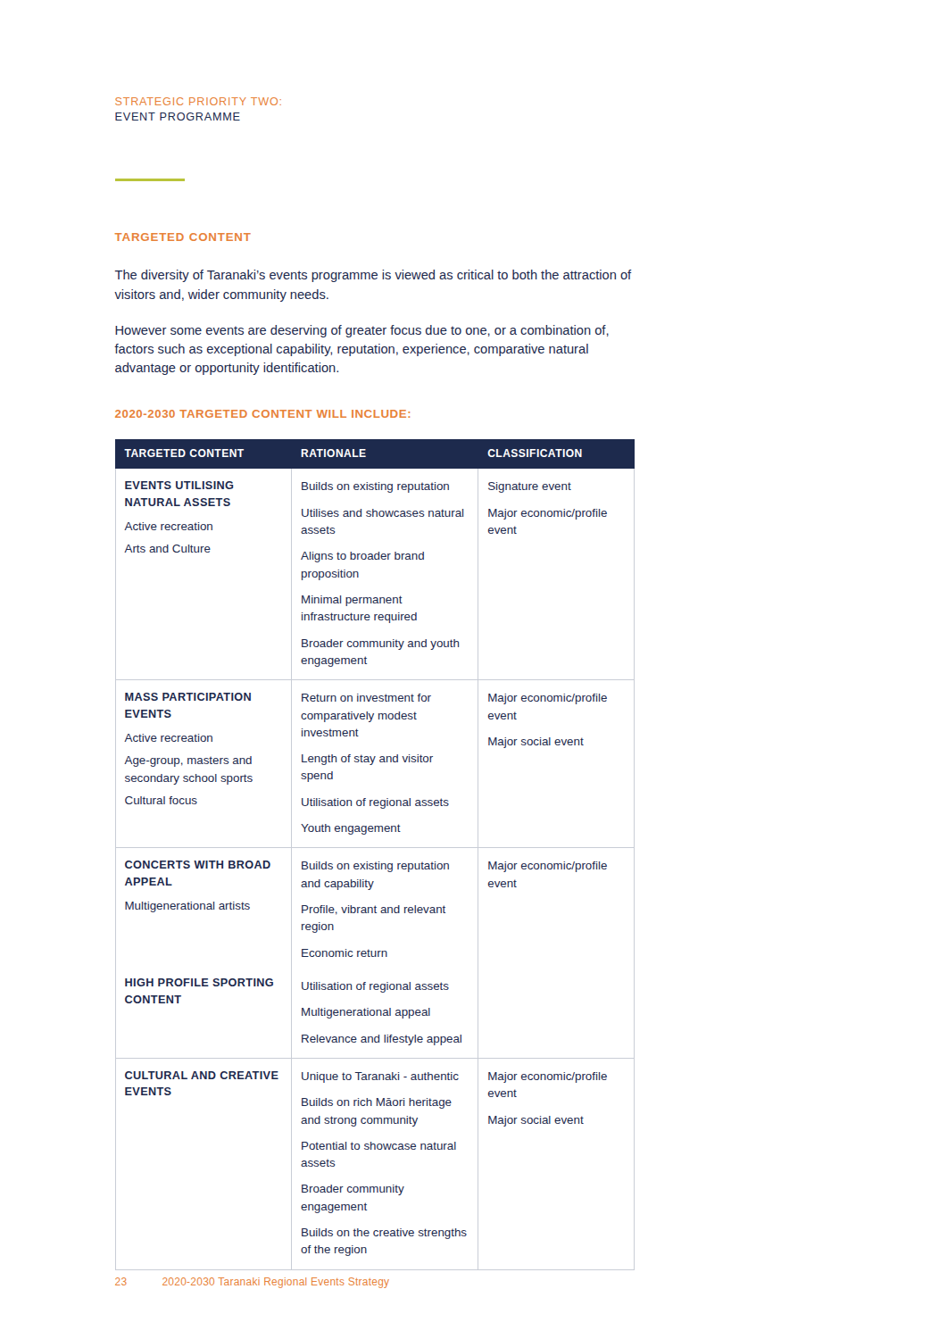STRATEGIC PRIORITY TWO: EVENT PROGRAMME
Targeted content
The diversity of Taranaki’s events programme is viewed as critical to both the attraction of visitors and, wider community needs.
However some events are deserving of greater focus due to one, or a combination of, factors such as exceptional capability, reputation, experience, comparative natural advantage or opportunity identification.
2020-2030 targeted content will include:
| Targeted content | Rationale | Classification |
| --- | --- | --- |
| Events utilising natural assets Active recreation Arts and Culture | Builds on existing reputation Utilises and showcases natural assets Aligns to broader brand proposition Minimal permanent infrastructure required Broader community and youth engagement | Signature event Major economic/profile event |
| Mass participation events Active recreation Age-group, masters and secondary school sports Cultural focus | Return on investment for comparatively modest investment Length of stay and visitor spend Utilisation of regional assets Youth engagement | Major economic/profile event Major social event |
| Concerts with broad appeal Multigenerational artists | Builds on existing reputation and capability Profile, vibrant and relevant region Economic return Utilisation of regional assets Multigenerational appeal Relevance and lifestyle appeal | Major economic/profile event |
| High profile sporting content |
| Cultural and creative events | Unique to Taranaki - authentic Builds on rich Māori heritage and strong community Potential to showcase natural assets Broader community engagement Builds on the creative strengths of the region | Major economic/profile event Major social event |
232020-2030 Taranaki Regional Events Strategy